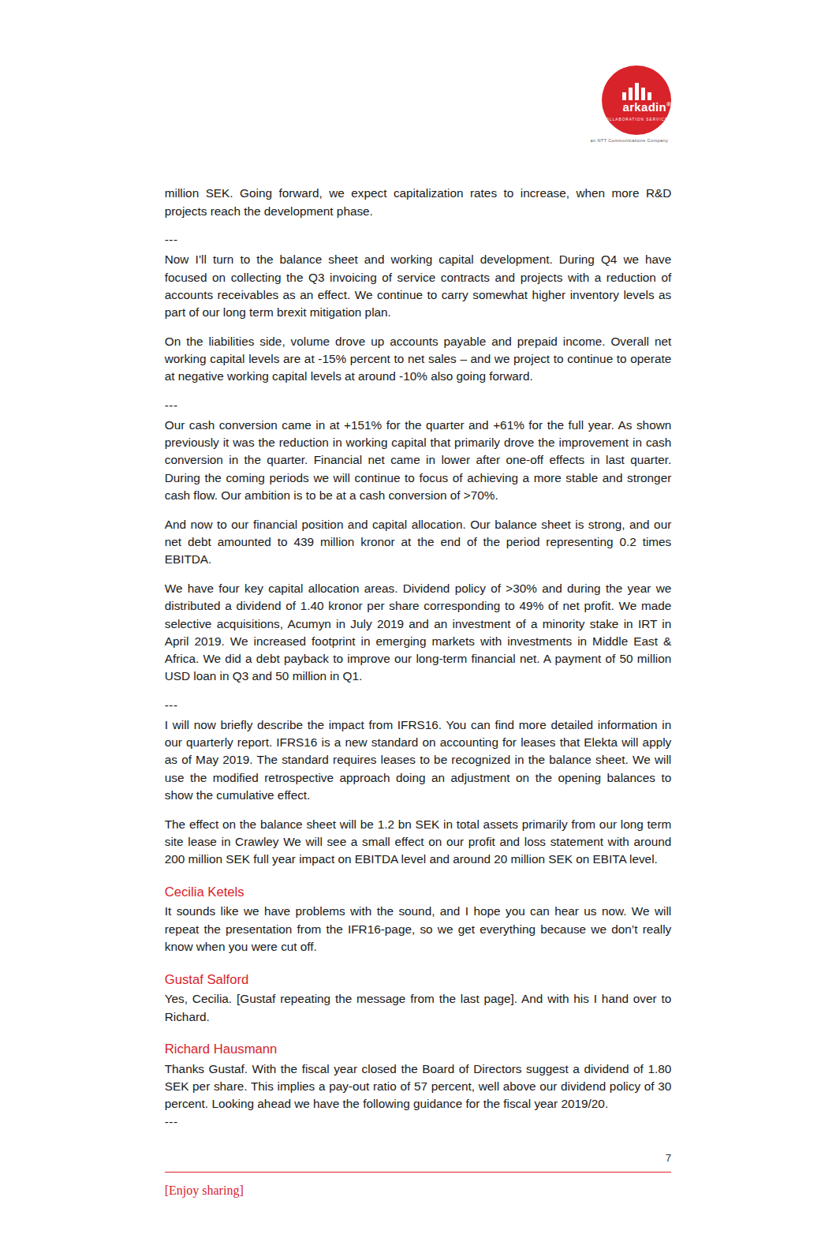arkadin®
Collaboration Services
an NTT Communications Company
million SEK. Going forward, we expect capitalization rates to increase, when more R&D projects reach the development phase.
---
Now I’ll turn to the balance sheet and working capital development. During Q4 we have focused on collecting the Q3 invoicing of service contracts and projects with a reduction of accounts receivables as an effect. We continue to carry somewhat higher inventory levels as part of our long term brexit mitigation plan.
On the liabilities side, volume drove up accounts payable and prepaid income. Overall net working capital levels are at -15% percent to net sales – and we project to continue to operate at negative working capital levels at around -10% also going forward.
---
Our cash conversion came in at +151% for the quarter and +61% for the full year. As shown previously it was the reduction in working capital that primarily drove the improvement in cash conversion in the quarter. Financial net came in lower after one-off effects in last quarter. During the coming periods we will continue to focus of achieving a more stable and stronger cash flow. Our ambition is to be at a cash conversion of >70%.
And now to our financial position and capital allocation. Our balance sheet is strong, and our net debt amounted to 439 million kronor at the end of the period representing 0.2 times EBITDA.
We have four key capital allocation areas. Dividend policy of >30% and during the year we distributed a dividend of 1.40 kronor per share corresponding to 49% of net profit. We made selective acquisitions, Acumyn in July 2019 and an investment of a minority stake in IRT in April 2019. We increased footprint in emerging markets with investments in Middle East & Africa. We did a debt payback to improve our long-term financial net. A payment of 50 million USD loan in Q3 and 50 million in Q1.
---
I will now briefly describe the impact from IFRS16. You can find more detailed information in our quarterly report. IFRS16 is a new standard on accounting for leases that Elekta will apply as of May 2019. The standard requires leases to be recognized in the balance sheet. We will use the modified retrospective approach doing an adjustment on the opening balances to show the cumulative effect.
The effect on the balance sheet will be 1.2 bn SEK in total assets primarily from our long term site lease in Crawley We will see a small effect on our profit and loss statement with around 200 million SEK full year impact on EBITDA level and around 20 million SEK on EBITA level.
Cecilia Ketels
It sounds like we have problems with the sound, and I hope you can hear us now. We will repeat the presentation from the IFR16-page, so we get everything because we don’t really know when you were cut off.
Gustaf Salford
Yes, Cecilia. [Gustaf repeating the message from the last page]. And with his I hand over to Richard.
Richard Hausmann
Thanks Gustaf. With the fiscal year closed the Board of Directors suggest a dividend of 1.80 SEK per share. This implies a pay-out ratio of 57 percent, well above our dividend policy of 30 percent. Looking ahead we have the following guidance for the fiscal year 2019/20.
---
7
[Enjoy sharing]